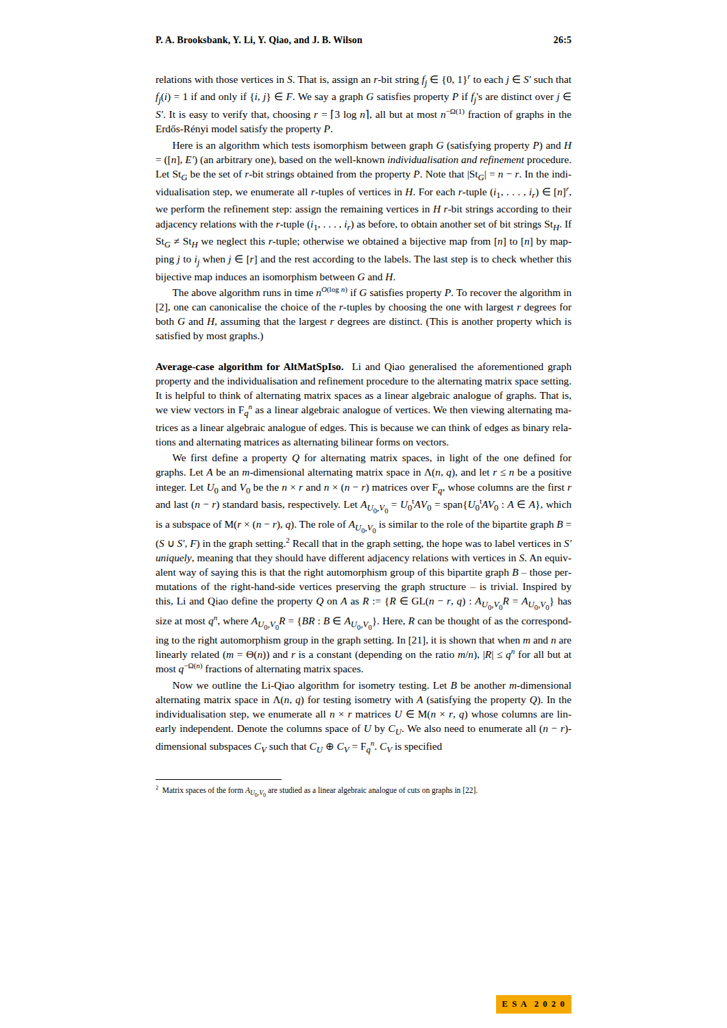P. A. Brooksbank, Y. Li, Y. Qiao, and J. B. Wilson 26:5
relations with those vertices in S. That is, assign an r-bit string fj ∈ {0, 1}r to each j ∈ S′ such that fj(i) = 1 if and only if {i, j} ∈ F. We say a graph G satisfies property P if fj's are distinct over j ∈ S′. It is easy to verify that, choosing r = ⌈3 log n⌉, all but at most n−Ω(1) fraction of graphs in the Erdős-Rényi model satisfy the property P.
Here is an algorithm which tests isomorphism between graph G (satisfying property P) and H = ([n], E′) (an arbitrary one), based on the well-known individualisation and refinement procedure. Let StG be the set of r-bit strings obtained from the property P. Note that |StG| = n − r. In the individualisation step, we enumerate all r-tuples of vertices in H. For each r-tuple (i1, . . . , ir) ∈ [n]r, we perform the refinement step: assign the remaining vertices in H r-bit strings according to their adjacency relations with the r-tuple (i1, . . . , ir) as before, to obtain another set of bit strings StH. If StG ≠ StH we neglect this r-tuple; otherwise we obtained a bijective map from [n] to [n] by mapping j to ij when j ∈ [r] and the rest according to the labels. The last step is to check whether this bijective map induces an isomorphism between G and H.
The above algorithm runs in time nO(log n) if G satisfies property P. To recover the algorithm in [2], one can canonicalise the choice of the r-tuples by choosing the one with largest r degrees for both G and H, assuming that the largest r degrees are distinct. (This is another property which is satisfied by most graphs.)
Average-case algorithm for AltMatSpIso. Li and Qiao generalised the aforementioned graph property and the individualisation and refinement procedure to the alternating matrix space setting. It is helpful to think of alternating matrix spaces as a linear algebraic analogue of graphs. That is, we view vectors in Fqn as a linear algebraic analogue of vertices. We then viewing alternating matrices as a linear algebraic analogue of edges. This is because we can think of edges as binary relations and alternating matrices as alternating bilinear forms on vectors.
We first define a property Q for alternating matrix spaces, in light of the one defined for graphs. Let A be an m-dimensional alternating matrix space in Λ(n, q), and let r ≤ n be a positive integer. Let U0 and V0 be the n × r and n × (n − r) matrices over Fq, whose columns are the first r and last (n − r) standard basis, respectively. Let AU0,V0 = U0tAV0 = span{U0tAV0 : A ∈ A}, which is a subspace of M(r × (n − r), q). The role of AU0,V0 is similar to the role of the bipartite graph B = (S ∪ S′, F) in the graph setting.2 Recall that in the graph setting, the hope was to label vertices in S′ uniquely, meaning that they should have different adjacency relations with vertices in S. An equivalent way of saying this is that the right automorphism group of this bipartite graph B – those permutations of the right-hand-side vertices preserving the graph structure – is trivial. Inspired by this, Li and Qiao define the property Q on A as R := {R ∈ GL(n − r, q) : AU0,V0R = AU0,V0} has size at most qn, where AU0,V0R = {BR : B ∈ AU0,V0}. Here, R can be thought of as the corresponding to the right automorphism group in the graph setting. In [21], it is shown that when m and n are linearly related (m = Θ(n)) and r is a constant (depending on the ratio m/n), |R| ≤ qn for all but at most q−Ω(n) fractions of alternating matrix spaces.
Now we outline the Li-Qiao algorithm for isometry testing. Let B be another m-dimensional alternating matrix space in Λ(n, q) for testing isometry with A (satisfying the property Q). In the individualisation step, we enumerate all n × r matrices U ∈ M(n × r, q) whose columns are linearly independent. Denote the columns space of U by CU. We also need to enumerate all (n − r)-dimensional subspaces CV such that CU ⊕ CV = Fqn. CV is specified
2 Matrix spaces of the form AU0,V0 are studied as a linear algebraic analogue of cuts on graphs in [22].
E S A 2 0 2 0